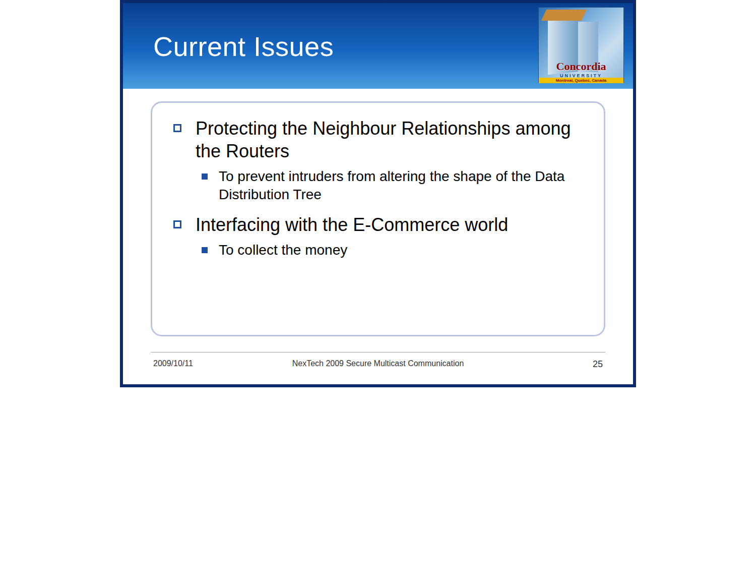Current Issues
Concordia
UNIVERSITY
Montreal, Quebec, Canada
Protecting the Neighbour Relationships among the Routers
To prevent intruders from altering the shape of the Data Distribution Tree
Interfacing with the E-Commerce world
To collect the money
2009/10/11
NexTech 2009 Secure Multicast Communication
25